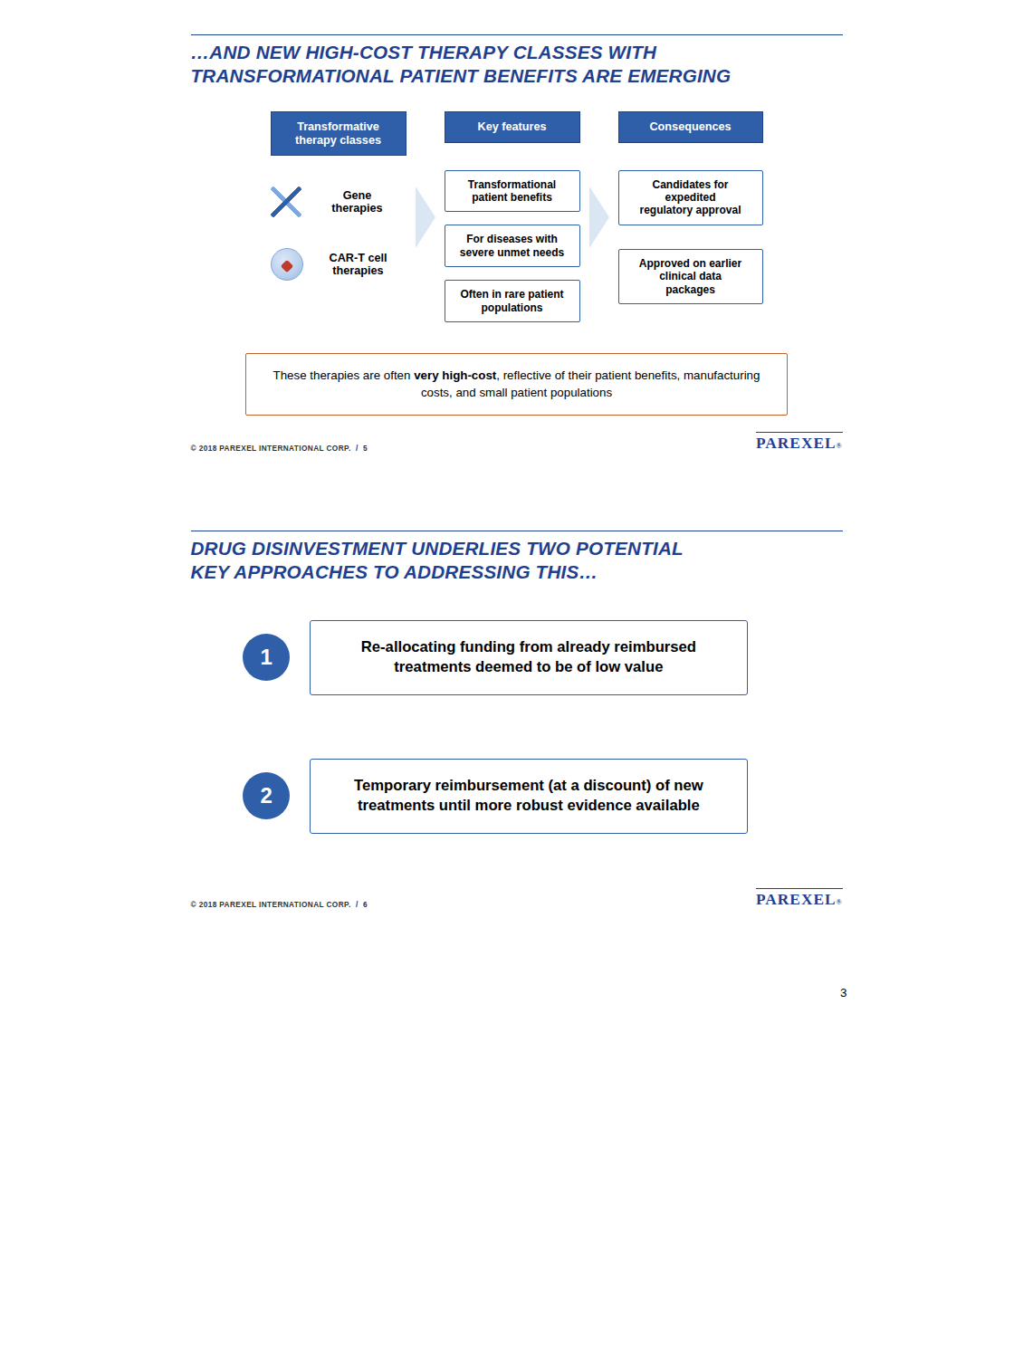…AND NEW HIGH-COST THERAPY CLASSES WITH
TRANSFORMATIONAL PATIENT BENEFITS ARE EMERGING
Transformative
therapy classes
Gene
therapies
CAR-T cell
therapies
Key features
Transformational
patient benefits
For diseases with
severe unmet needs
Often in rare patient
populations
Consequences
Candidates for
expedited
regulatory approval
Approved on earlier
clinical data
packages
These therapies are often very high-cost, reflective of their patient benefits, manufacturing costs, and small patient populations
© 2018 PAREXEL INTERNATIONAL CORP. / 5 PAREXEL®
DRUG DISINVESTMENT UNDERLIES TWO POTENTIAL
KEY APPROACHES TO ADDRESSING THIS…
1
Re-allocating funding from already reimbursed treatments deemed to be of low value
2
Temporary reimbursement (at a discount) of new treatments until more robust evidence available
© 2018 PAREXEL INTERNATIONAL CORP. / 6 PAREXEL®
3